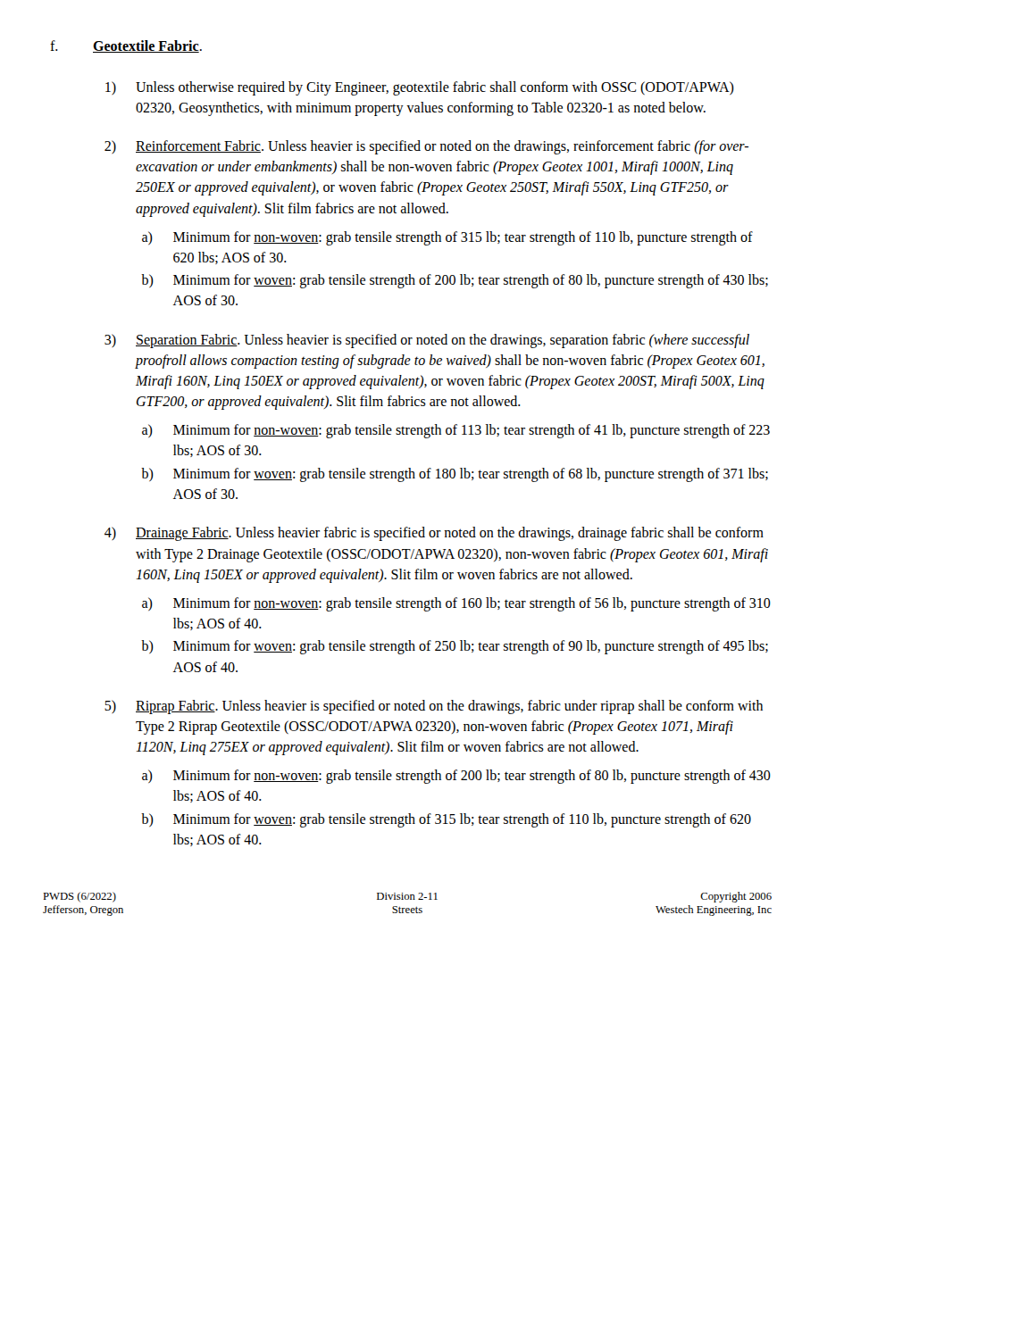f.
Geotextile Fabric
.
1) Unless otherwise required by City Engineer, geotextile fabric shall conform with OSSC (ODOT/APWA) 02320, Geosynthetics, with minimum property values conforming to Table 02320-1 as noted below.
2) Reinforcement Fabric. Unless heavier is specified or noted on the drawings, reinforcement fabric (for over-excavation or under embankments) shall be non-woven fabric (Propex Geotex 1001, Mirafi 1000N, Linq 250EX or approved equivalent), or woven fabric (Propex Geotex 250ST, Mirafi 550X, Linq GTF250, or approved equivalent). Slit film fabrics are not allowed.
a) Minimum for non-woven: grab tensile strength of 315 lb; tear strength of 110 lb, puncture strength of 620 lbs; AOS of 30.
b) Minimum for woven: grab tensile strength of 200 lb; tear strength of 80 lb, puncture strength of 430 lbs; AOS of 30.
3) Separation Fabric. Unless heavier is specified or noted on the drawings, separation fabric (where successful proofroll allows compaction testing of subgrade to be waived) shall be non-woven fabric (Propex Geotex 601, Mirafi 160N, Linq 150EX or approved equivalent), or woven fabric (Propex Geotex 200ST, Mirafi 500X, Linq GTF200, or approved equivalent). Slit film fabrics are not allowed.
a) Minimum for non-woven: grab tensile strength of 113 lb; tear strength of 41 lb, puncture strength of 223 lbs; AOS of 30.
b) Minimum for woven: grab tensile strength of 180 lb; tear strength of 68 lb, puncture strength of 371 lbs; AOS of 30.
4) Drainage Fabric. Unless heavier fabric is specified or noted on the drawings, drainage fabric shall be conform with Type 2 Drainage Geotextile (OSSC/ODOT/APWA 02320), non-woven fabric (Propex Geotex 601, Mirafi 160N, Linq 150EX or approved equivalent). Slit film or woven fabrics are not allowed.
a) Minimum for non-woven: grab tensile strength of 160 lb; tear strength of 56 lb, puncture strength of 310 lbs; AOS of 40.
b) Minimum for woven: grab tensile strength of 250 lb; tear strength of 90 lb, puncture strength of 495 lbs; AOS of 40.
5) Riprap Fabric. Unless heavier is specified or noted on the drawings, fabric under riprap shall be conform with Type 2 Riprap Geotextile (OSSC/ODOT/APWA 02320), non-woven fabric (Propex Geotex 1071, Mirafi 1120N, Linq 275EX or approved equivalent). Slit film or woven fabrics are not allowed.
a) Minimum for non-woven: grab tensile strength of 200 lb; tear strength of 80 lb, puncture strength of 430 lbs; AOS of 40.
b) Minimum for woven: grab tensile strength of 315 lb; tear strength of 110 lb, puncture strength of 620 lbs; AOS of 40.
PWDS (6/2022)
Jefferson, Oregon
Division 2-11
Streets
Copyright 2006
Westech Engineering, Inc